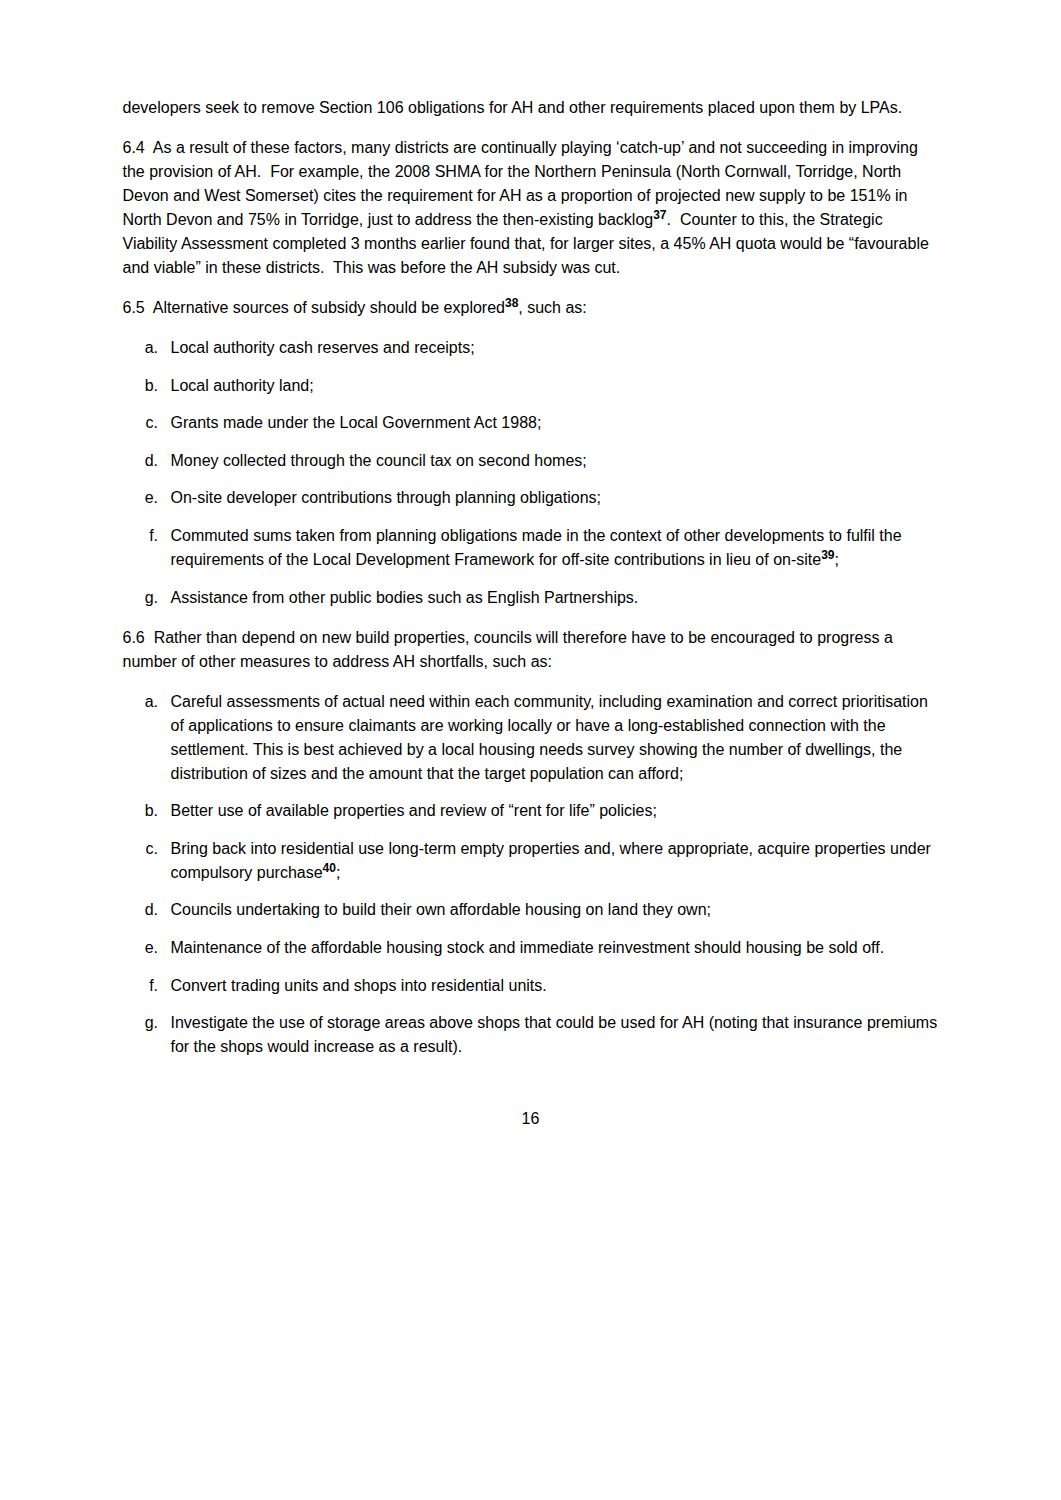developers seek to remove Section 106 obligations for AH and other requirements placed upon them by LPAs.
6.4 As a result of these factors, many districts are continually playing ‘catch-up’ and not succeeding in improving the provision of AH. For example, the 2008 SHMA for the Northern Peninsula (North Cornwall, Torridge, North Devon and West Somerset) cites the requirement for AH as a proportion of projected new supply to be 151% in North Devon and 75% in Torridge, just to address the then-existing backlog37. Counter to this, the Strategic Viability Assessment completed 3 months earlier found that, for larger sites, a 45% AH quota would be “favourable and viable” in these districts. This was before the AH subsidy was cut.
6.5 Alternative sources of subsidy should be explored38, such as:
Local authority cash reserves and receipts;
Local authority land;
Grants made under the Local Government Act 1988;
Money collected through the council tax on second homes;
On-site developer contributions through planning obligations;
Commuted sums taken from planning obligations made in the context of other developments to fulfil the requirements of the Local Development Framework for off-site contributions in lieu of on-site39;
Assistance from other public bodies such as English Partnerships.
6.6 Rather than depend on new build properties, councils will therefore have to be encouraged to progress a number of other measures to address AH shortfalls, such as:
Careful assessments of actual need within each community, including examination and correct prioritisation of applications to ensure claimants are working locally or have a long-established connection with the settlement. This is best achieved by a local housing needs survey showing the number of dwellings, the distribution of sizes and the amount that the target population can afford;
Better use of available properties and review of “rent for life” policies;
Bring back into residential use long-term empty properties and, where appropriate, acquire properties under compulsory purchase40;
Councils undertaking to build their own affordable housing on land they own;
Maintenance of the affordable housing stock and immediate reinvestment should housing be sold off.
Convert trading units and shops into residential units.
Investigate the use of storage areas above shops that could be used for AH (noting that insurance premiums for the shops would increase as a result).
16